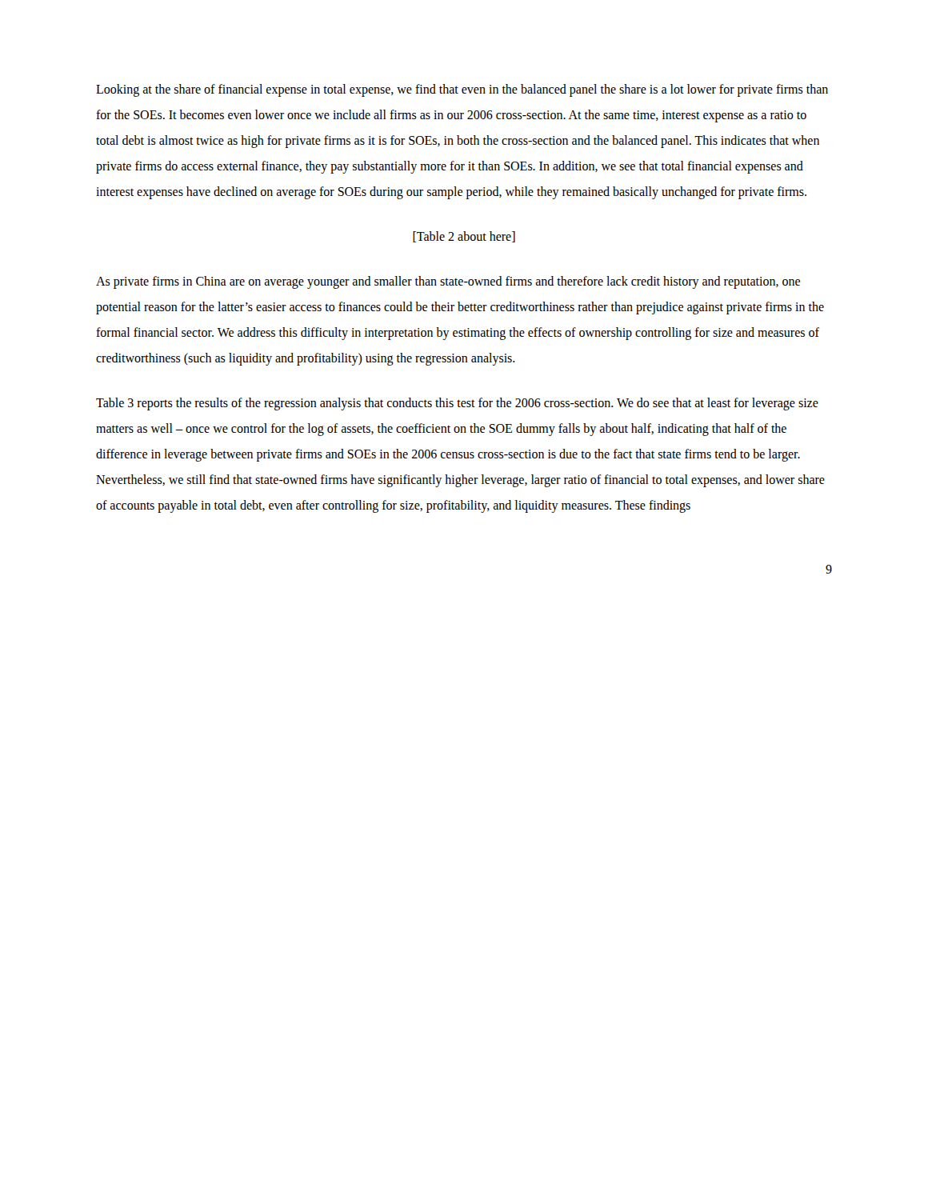Looking at the share of financial expense in total expense, we find that even in the balanced panel the share is a lot lower for private firms than for the SOEs. It becomes even lower once we include all firms as in our 2006 cross-section. At the same time, interest expense as a ratio to total debt is almost twice as high for private firms as it is for SOEs, in both the cross-section and the balanced panel. This indicates that when private firms do access external finance, they pay substantially more for it than SOEs. In addition, we see that total financial expenses and interest expenses have declined on average for SOEs during our sample period, while they remained basically unchanged for private firms.
[Table 2 about here]
As private firms in China are on average younger and smaller than state-owned firms and therefore lack credit history and reputation, one potential reason for the latter’s easier access to finances could be their better creditworthiness rather than prejudice against private firms in the formal financial sector. We address this difficulty in interpretation by estimating the effects of ownership controlling for size and measures of creditworthiness (such as liquidity and profitability) using the regression analysis.
Table 3 reports the results of the regression analysis that conducts this test for the 2006 cross-section. We do see that at least for leverage size matters as well – once we control for the log of assets, the coefficient on the SOE dummy falls by about half, indicating that half of the difference in leverage between private firms and SOEs in the 2006 census cross-section is due to the fact that state firms tend to be larger. Nevertheless, we still find that state-owned firms have significantly higher leverage, larger ratio of financial to total expenses, and lower share of accounts payable in total debt, even after controlling for size, profitability, and liquidity measures. These findings
9